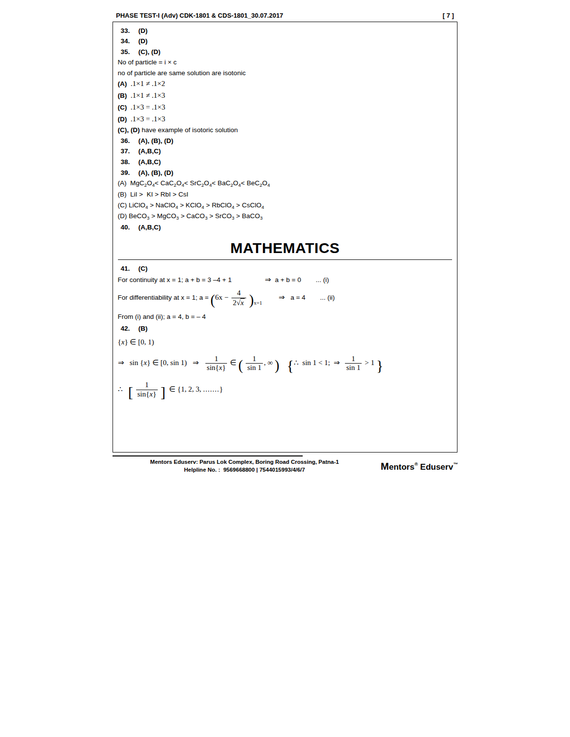PHASE TEST-I (Adv) CDK-1801 & CDS-1801_30.07.2017
[ 7 ]
33.
(D)
34.
(D)
35.
(C), (D)
No of particle = i × c
no of particle are same solution are isotonic
(A) .1×1 ≠ .1×2
(B) .1×1 ≠ .1×3
(C) .1×3 = .1×3
(D) .1×3 = .1×3
(C), (D) have example of isotoric solution
36.
(A), (B), (D)
37.
(A,B,C)
38.
(A,B,C)
39.
(A), (B), (D)
(A) MgC2O4< CaC2O4< SrC2O4< BaC2O4< BeC2O4
(B) LiI > KI > RbI > CsI
(C) LiClO4 > NaClO4 > KClO4 > RbClO4 > CsClO4
(D) BeCO3 > MgCO3 > CaCO3 > SrCO3 > BaCO3
40.
(A,B,C)
MATHEMATICS
41.
(C)
For continuity at x = 1; a + b = 3 –4 + 1 ⇒ a + b = 0 ... (i)
For differentiability at x = 1; a = (6x − 42√x )x=1 ⇒ a = 4 ... (ii)
From (i) and (ii); a = 4, b = – 4
42.
(B)
{x} ∈ [0, 1)
⇒ sin {x} ∈ [0, sin 1) ⇒ 1 sin{x} ∈ ( 1 sin 1, ∞ ) {∴ sin 1 < 1; ⇒ 1 sin 1 > 1 }
∴ [ 1 sin{x} ] ∈ {1, 2, 3, .......}
Mentors Eduserv: Parus Lok Complex, Boring Road Crossing, Patna-1
Helpline No. : 9569668800 | 7544015993/4/6/7
Mentors® Eduserv™